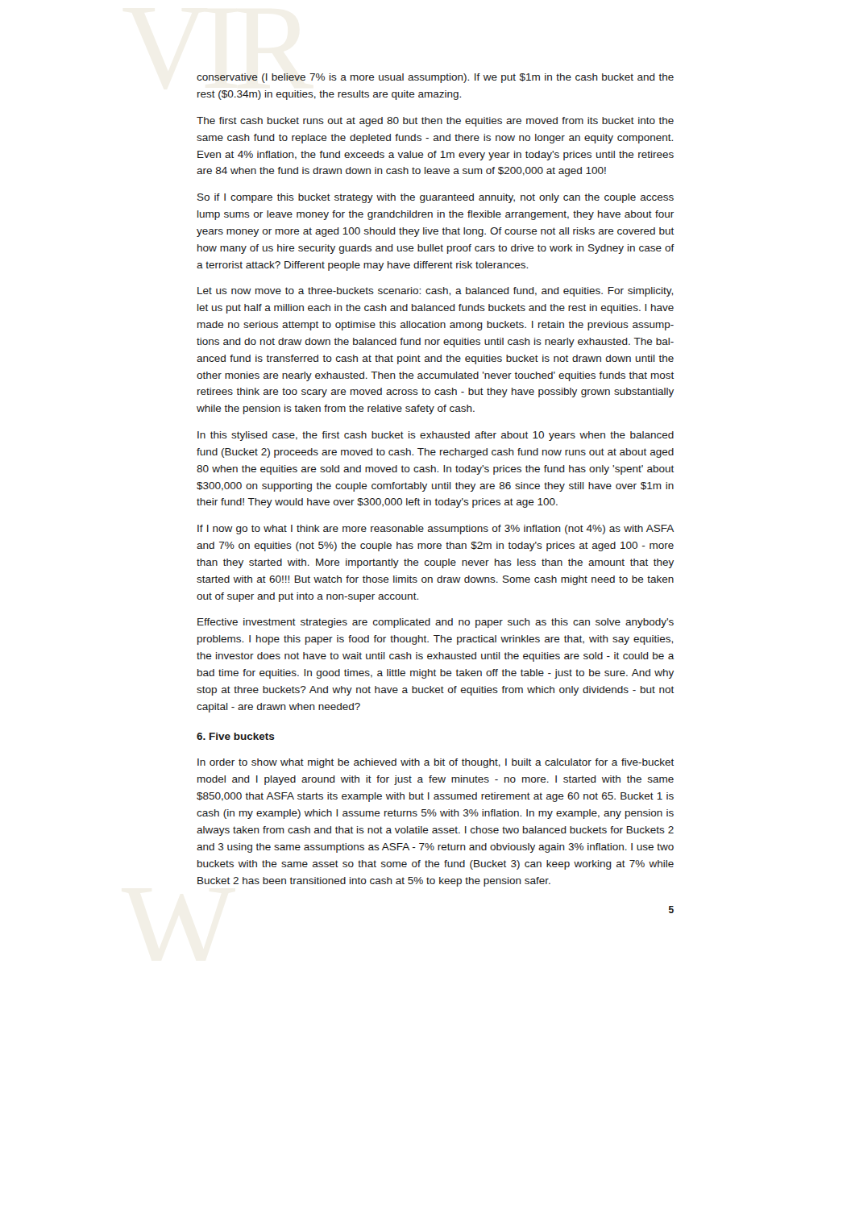VIR
W
conservative (I believe 7% is a more usual assumption). If we put $1m in the cash bucket and the rest ($0.34m) in equities, the results are quite amazing.
The first cash bucket runs out at aged 80 but then the equities are moved from its bucket into the same cash fund to replace the depleted funds - and there is now no longer an equity component. Even at 4% inflation, the fund exceeds a value of 1m every year in today's prices until the retirees are 84 when the fund is drawn down in cash to leave a sum of $200,000 at aged 100!
So if I compare this bucket strategy with the guaranteed annuity, not only can the couple access lump sums or leave money for the grandchildren in the flexible arrangement, they have about four years money or more at aged 100 should they live that long. Of course not all risks are covered but how many of us hire security guards and use bullet proof cars to drive to work in Sydney in case of a terrorist attack? Different people may have different risk tolerances.
Let us now move to a three-buckets scenario: cash, a balanced fund, and equities. For simplicity, let us put half a million each in the cash and balanced funds buckets and the rest in equities. I have made no serious attempt to optimise this allocation among buckets. I retain the previous assumptions and do not draw down the balanced fund nor equities until cash is nearly exhausted. The balanced fund is transferred to cash at that point and the equities bucket is not drawn down until the other monies are nearly exhausted. Then the accumulated 'never touched' equities funds that most retirees think are too scary are moved across to cash - but they have possibly grown substantially while the pension is taken from the relative safety of cash.
In this stylised case, the first cash bucket is exhausted after about 10 years when the balanced fund (Bucket 2) proceeds are moved to cash. The recharged cash fund now runs out at about aged 80 when the equities are sold and moved to cash. In today's prices the fund has only 'spent' about $300,000 on supporting the couple comfortably until they are 86 since they still have over $1m in their fund! They would have over $300,000 left in today's prices at age 100.
If I now go to what I think are more reasonable assumptions of 3% inflation (not 4%) as with ASFA and 7% on equities (not 5%) the couple has more than $2m in today's prices at aged 100 - more than they started with. More importantly the couple never has less than the amount that they started with at 60!!! But watch for those limits on draw downs. Some cash might need to be taken out of super and put into a non-super account.
Effective investment strategies are complicated and no paper such as this can solve anybody's problems. I hope this paper is food for thought. The practical wrinkles are that, with say equities, the investor does not have to wait until cash is exhausted until the equities are sold - it could be a bad time for equities. In good times, a little might be taken off the table - just to be sure. And why stop at three buckets? And why not have a bucket of equities from which only dividends - but not capital - are drawn when needed?
6. Five buckets
In order to show what might be achieved with a bit of thought, I built a calculator for a five-bucket model and I played around with it for just a few minutes - no more. I started with the same $850,000 that ASFA starts its example with but I assumed retirement at age 60 not 65. Bucket 1 is cash (in my example) which I assume returns 5% with 3% inflation. In my example, any pension is always taken from cash and that is not a volatile asset. I chose two balanced buckets for Buckets 2 and 3 using the same assumptions as ASFA - 7% return and obviously again 3% inflation. I use two buckets with the same asset so that some of the fund (Bucket 3) can keep working at 7% while Bucket 2 has been transitioned into cash at 5% to keep the pension safer.
5